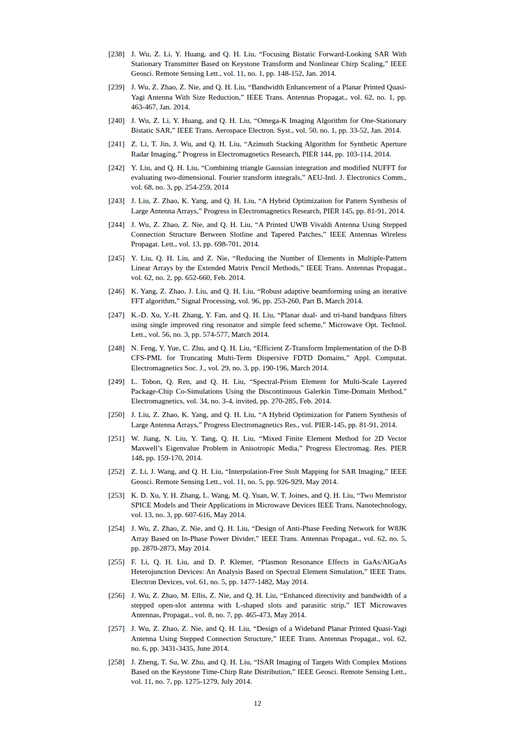[238] J. Wu, Z. Li, Y. Huang, and Q. H. Liu, “Focusing Bistatic Forward-Looking SAR With Stationary Transmitter Based on Keystone Transform and Nonlinear Chirp Scaling,” IEEE Geosci. Remote Sensing Lett., vol. 11, no. 1, pp. 148-152, Jan. 2014.
[239] J. Wu, Z. Zhao, Z. Nie, and Q. H. Liu, “Bandwidth Enhancement of a Planar Printed Quasi-Yagi Antenna With Size Reduction,” IEEE Trans. Antennas Propagat., vol. 62, no. 1, pp. 463-467, Jan. 2014.
[240] J. Wu, Z. Li, Y. Huang, and Q. H. Liu, “Omega-K Imaging Algorithm for One-Stationary Bistatic SAR,” IEEE Trans. Aerospace Electron. Syst., vol. 50, no. 1, pp. 33-52, Jan. 2014.
[241] Z. Li, T. Jin, J. Wu, and Q. H. Liu, “Azimuth Stacking Algorithm for Synthetic Aperture Radar Imaging,” Progress in Electromagnetics Research, PIER 144, pp. 103-114, 2014.
[242] Y. Liu, and Q. H. Liu, “Combining triangle Gaussian integration and modified NUFFT for evaluating two-dimensional. Fourier transform integrals,” AEU-Intl. J. Electronics Comm., vol. 68, no. 3, pp. 254-259, 2014
[243] J. Liu, Z. Zhao, K. Yang, and Q. H. Liu, “A Hybrid Optimization for Pattern Synthesis of Large Antenna Arrays,” Progress in Electromagnetics Research, PIER 145, pp. 81-91, 2014.
[244] J. Wu, Z. Zhao, Z. Nie, and Q. H. Liu, “A Printed UWB Vivaldi Antenna Using Stepped Connection Structure Between Slotline and Tapered Patches,” IEEE Antennas Wireless Propagat. Lett., vol. 13, pp. 698-701, 2014.
[245] Y. Liu, Q. H. Liu, and Z. Nie, “Reducing the Number of Elements in Multiple-Pattern Linear Arrays by the Extended Matrix Pencil Methods,” IEEE Trans. Antennas Propagat., vol. 62, no. 2, pp. 652-660, Feb. 2014.
[246] K. Yang, Z. Zhao, J. Liu, and Q. H. Liu, “Robust adaptive beamforming using an iterative FFT algorithm,” Signal Processing, vol. 96, pp. 253-260, Part B, March 2014.
[247] K.-D. Xu, Y.-H. Zhang, Y. Fan, and Q. H. Liu, “Planar dual- and tri-band bandpass filters using single improved ring resonator and simple feed scheme,” Microwave Opt. Technol. Lett., vol. 56, no. 3, pp. 574-577, March 2014.
[248] N. Feng, Y. Yue, C. Zhu, and Q. H. Liu, “Efficient Z-Transform Implementation of the D-B CFS-PML for Truncating Multi-Term Dispersive FDTD Domains,” Appl. Computat. Electromagnetics Soc. J., vol. 29, no. 3, pp. 190-196, March 2014.
[249] L. Tobon, Q. Ren, and Q. H. Liu, “Spectral-Prism Element for Multi-Scale Layered Package-Chip Co-Simulations Using the Discontinuous Galerkin Time-Domain Method,” Electromagnetics, vol. 34, no. 3-4, invited, pp. 270-285, Feb. 2014.
[250] J. Liu, Z. Zhao, K. Yang, and Q. H. Liu, “A Hybrid Optimization for Pattern Synthesis of Large Antenna Arrays,” Progress Electromagnetics Res., vol. PIER-145, pp. 81-91, 2014.
[251] W. Jiang, N. Liu, Y. Tang, Q. H. Liu, “Mixed Finite Element Method for 2D Vector Maxwell’s Eigenvalue Problem in Anisotropic Media,” Progress Electromag. Res. PIER 148, pp. 159-170, 2014.
[252] Z. Li, J. Wang, and Q. H. Liu, “Interpolation-Free Stolt Mapping for SAR Imaging,” IEEE Geosci. Remote Sensing Lett., vol. 11, no. 5, pp. 926-929, May 2014.
[253] K. D. Xu, Y. H. Zhang, L. Wang, M. Q. Yuan, W. T. Joines, and Q. H. Liu, “Two Memristor SPICE Models and Their Applications in Microwave Devices IEEE Trans. Nanotechnology, vol. 13, no. 3, pp. 607-616, May 2014.
[254] J. Wu, Z. Zhao, Z. Nie, and Q. H. Liu, “Design of Anti-Phase Feeding Network for W8JK Array Based on In-Phase Power Divider,” IEEE Trans. Antennas Propagat., vol. 62, no. 5, pp. 2870-2873, May 2014.
[255] F. Li, Q. H. Liu, and D. P. Klemer, “Plasmon Resonance Effects in GaAs/AlGaAs Heterojunction Devices: An Analysis Based on Spectral Element Simulation,” IEEE Trans. Electron Devices, vol. 61, no. 5, pp. 1477-1482, May 2014.
[256] J. Wu, Z. Zhao, M. Ellis, Z. Nie, and Q. H. Liu, “Enhanced directivity and bandwidth of a stepped open-slot antenna with L-shaped slots and parasitic strip,” IET Microwaves Antennas, Propagat., vol. 8, no. 7, pp. 465-473, May 2014.
[257] J. Wu, Z. Zhao, Z. Nie, and Q. H. Liu, “Design of a Wideband Planar Printed Quasi-Yagi Antenna Using Stepped Connection Structure,” IEEE Trans. Antennas Propagat., vol. 62, no. 6, pp. 3431-3435, June 2014.
[258] J. Zheng, T. Su, W. Zhu, and Q. H. Liu, “ISAR Imaging of Targets With Complex Motions Based on the Keystone Time-Chirp Rate Distribution,” IEEE Geosci. Remote Sensing Lett., vol. 11, no. 7, pp. 1275-1279, July 2014.
12